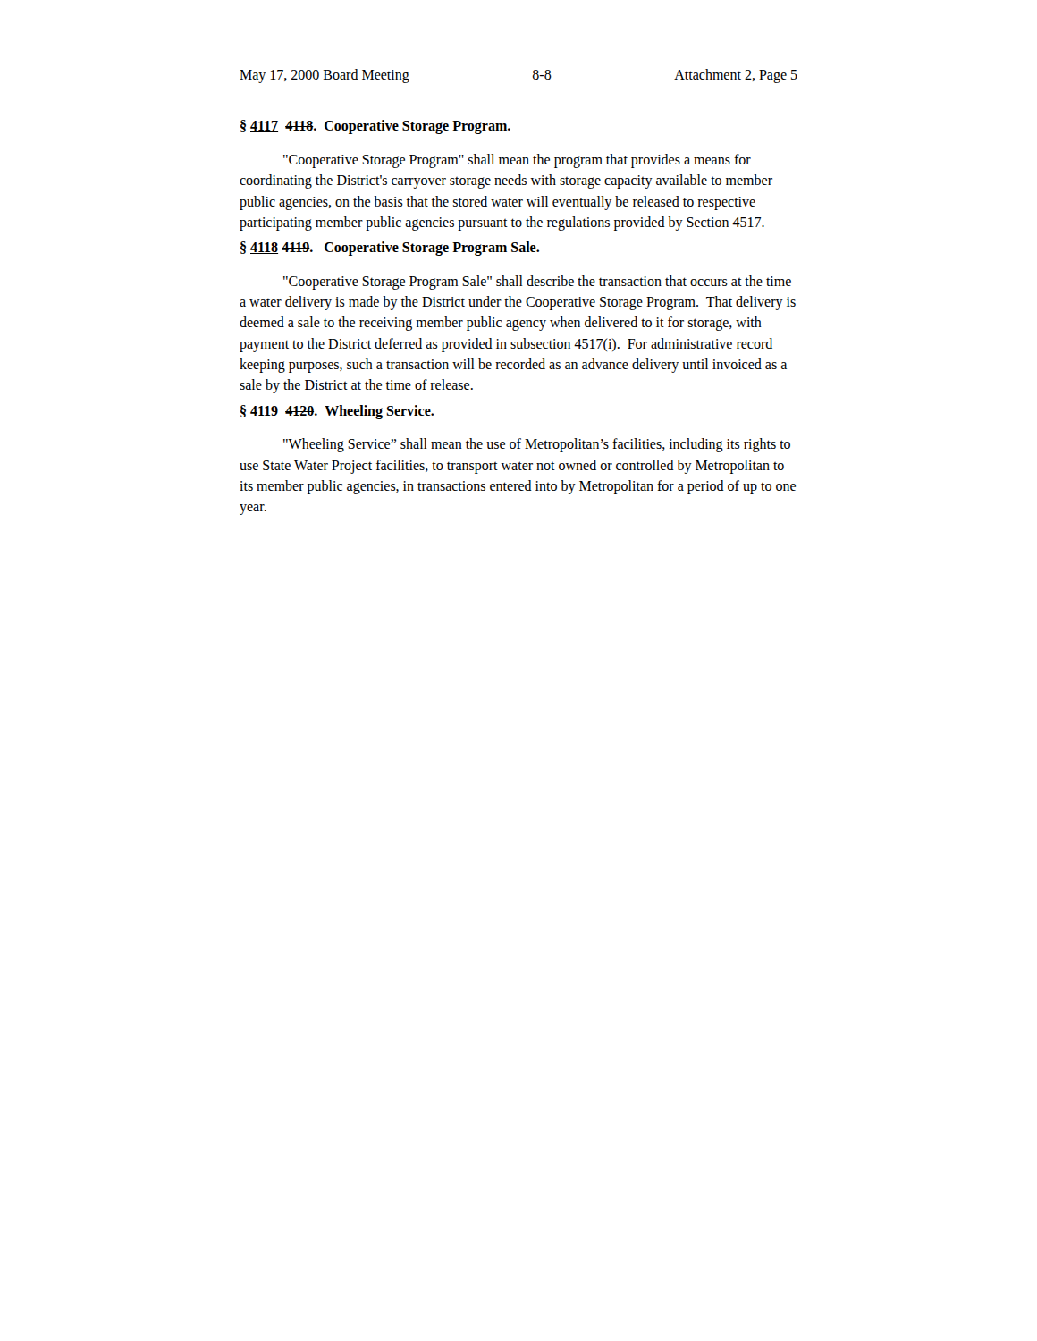May 17, 2000 Board Meeting
8-8
Attachment 2, Page 5
§ 4117 4118. Cooperative Storage Program.
"Cooperative Storage Program" shall mean the program that provides a means for coordinating the District's carryover storage needs with storage capacity available to member public agencies, on the basis that the stored water will eventually be released to respective participating member public agencies pursuant to the regulations provided by Section 4517.
§ 4118 4119. Cooperative Storage Program Sale.
"Cooperative Storage Program Sale" shall describe the transaction that occurs at the time a water delivery is made by the District under the Cooperative Storage Program. That delivery is deemed a sale to the receiving member public agency when delivered to it for storage, with payment to the District deferred as provided in subsection 4517(i). For administrative record keeping purposes, such a transaction will be recorded as an advance delivery until invoiced as a sale by the District at the time of release.
§ 4119 4120. Wheeling Service.
"Wheeling Service” shall mean the use of Metropolitan’s facilities, including its rights to use State Water Project facilities, to transport water not owned or controlled by Metropolitan to its member public agencies, in transactions entered into by Metropolitan for a period of up to one year.